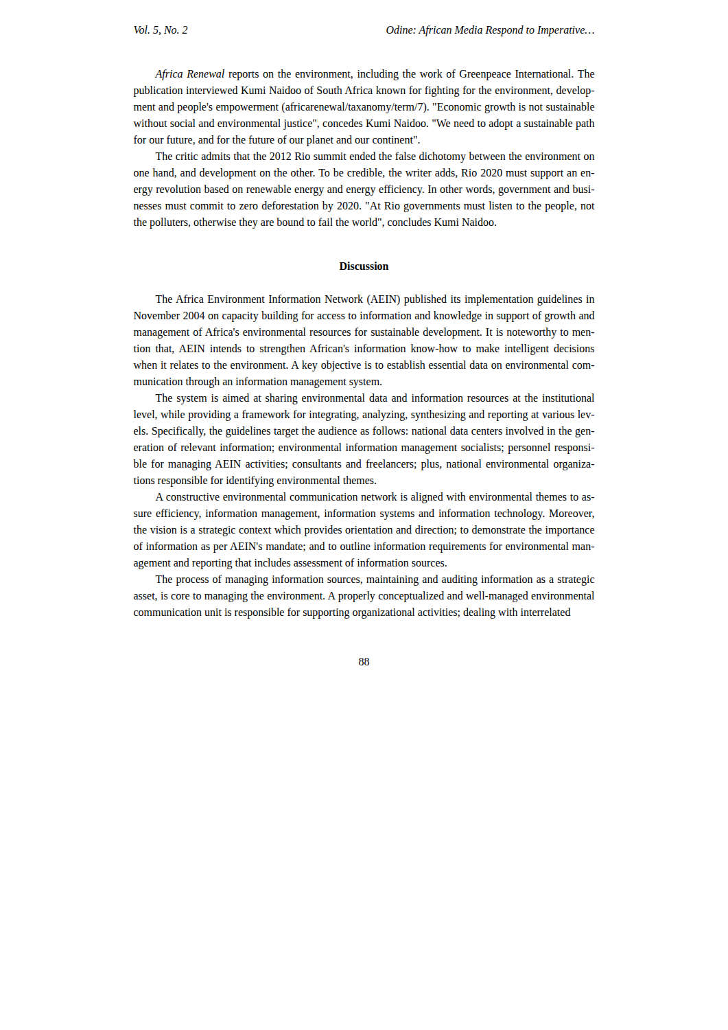Vol. 5, No. 2 Odine: African Media Respond to Imperative…
Africa Renewal reports on the environment, including the work of Greenpeace International. The publication interviewed Kumi Naidoo of South Africa known for fighting for the environment, development and people's empowerment (africarenewal/taxanomy/term/7). "Economic growth is not sustainable without social and environmental justice", concedes Kumi Naidoo. "We need to adopt a sustainable path for our future, and for the future of our planet and our continent".
The critic admits that the 2012 Rio summit ended the false dichotomy between the environment on one hand, and development on the other. To be credible, the writer adds, Rio 2020 must support an energy revolution based on renewable energy and energy efficiency. In other words, government and businesses must commit to zero deforestation by 2020. "At Rio governments must listen to the people, not the polluters, otherwise they are bound to fail the world", concludes Kumi Naidoo.
Discussion
The Africa Environment Information Network (AEIN) published its implementation guidelines in November 2004 on capacity building for access to information and knowledge in support of growth and management of Africa's environmental resources for sustainable development. It is noteworthy to mention that, AEIN intends to strengthen African's information know-how to make intelligent decisions when it relates to the environment. A key objective is to establish essential data on environmental communication through an information management system.
The system is aimed at sharing environmental data and information resources at the institutional level, while providing a framework for integrating, analyzing, synthesizing and reporting at various levels. Specifically, the guidelines target the audience as follows: national data centers involved in the generation of relevant information; environmental information management socialists; personnel responsible for managing AEIN activities; consultants and freelancers; plus, national environmental organizations responsible for identifying environmental themes.
A constructive environmental communication network is aligned with environmental themes to assure efficiency, information management, information systems and information technology. Moreover, the vision is a strategic context which provides orientation and direction; to demonstrate the importance of information as per AEIN's mandate; and to outline information requirements for environmental management and reporting that includes assessment of information sources.
The process of managing information sources, maintaining and auditing information as a strategic asset, is core to managing the environment. A properly conceptualized and well-managed environmental communication unit is responsible for supporting organizational activities; dealing with interrelated
88